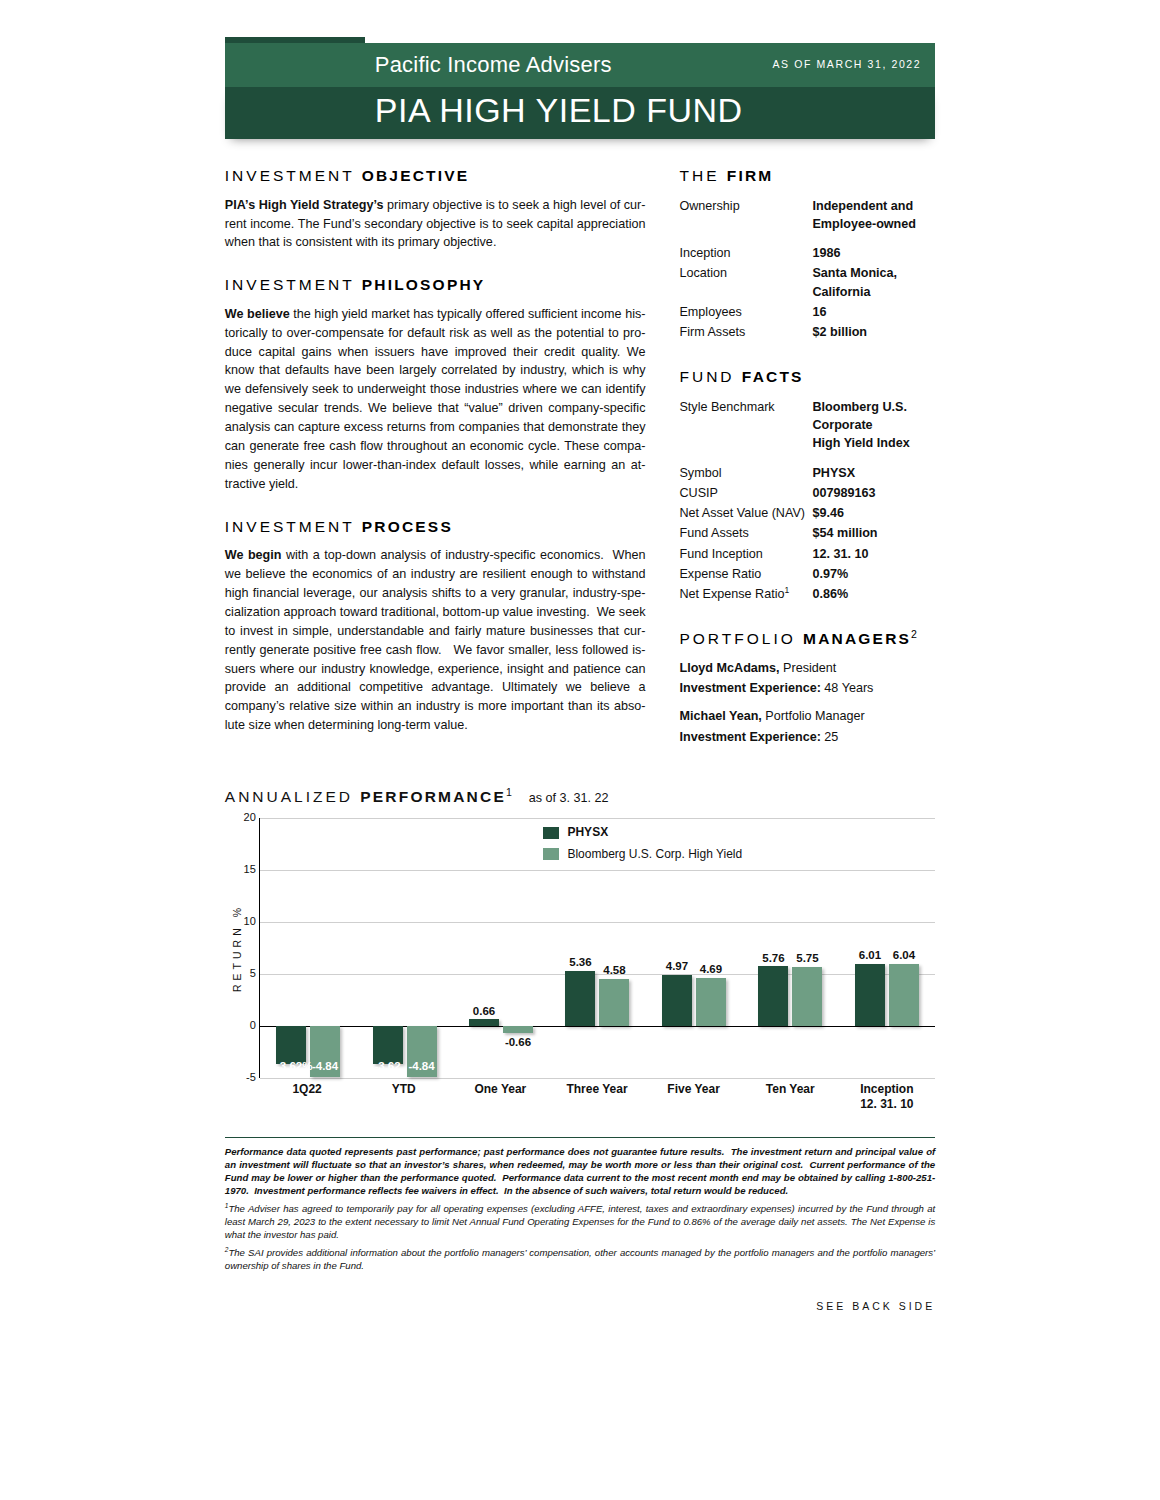Pacific Income Advisers
As of March 31, 2022
PIA High Yield Fund
Investment Objective
PIA’s High Yield Strategy’s primary objective is to seek a high level of current income. The Fund’s secondary objective is to seek capital appreciation when that is consistent with its primary objective.
Investment Philosophy
We believe the high yield market has typically offered sufficient income historically to over-compensate for default risk as well as the potential to produce capital gains when issuers have improved their credit quality. We know that defaults have been largely correlated by industry, which is why we defensively seek to underweight those industries where we can identify negative secular trends. We believe that “value” driven company-specific analysis can capture excess returns from companies that demonstrate they can generate free cash flow throughout an economic cycle. These companies generally incur lower-than-index default losses, while earning an attractive yield.
Investment Process
We begin with a top-down analysis of industry-specific economics. When we believe the economics of an industry are resilient enough to withstand high financial leverage, our analysis shifts to a very granular, industry-specialization approach toward traditional, bottom-up value investing. We seek to invest in simple, understandable and fairly mature businesses that currently generate positive free cash flow. We favor smaller, less followed issuers where our industry knowledge, experience, insight and patience can provide an additional competitive advantage. Ultimately we believe a company’s relative size within an industry is more important than its absolute size when determining long-term value.
The Firm
| Ownership | Independent and Employee-owned |
| Inception | 1986 |
| Location | Santa Monica, California |
| Employees | 16 |
| Firm Assets | $2 billion |
Fund Facts
| Style Benchmark | Bloomberg U.S. Corporate High Yield Index |
| Symbol | PHYSX |
| CUSIP | 007989163 |
| Net Asset Value (NAV) | $9.46 |
| Fund Assets | $54 million |
| Fund Inception | 12. 31. 10 |
| Expense Ratio | 0.97% |
| Net Expense Ratio 1 | 0.86% |
Portfolio Managers2
Lloyd McAdams, President
Investment Experience: 48 Years
Michael Yean, Portfolio Manager
Investment Experience: 25
Annualized Performance1
as of 3. 31. 22
Return %
20
15
10
5
0
-5
PHYSX
Bloomberg U.S. Corp. High Yield
-3.62%
-4.84
-3.62
-4.84
0.66
-0.66
5.36
4.58
4.97
4.69
5.76
5.75
6.01
6.04
1Q22
YTD
One Year
Three Year
Five Year
Ten Year
Inception12. 31. 10
Performance data quoted represents past performance; past performance does not guarantee future results. The investment return and principal value of an investment will fluctuate so that an investor’s shares, when redeemed, may be worth more or less than their original cost. Current performance of the Fund may be lower or higher than the performance quoted. Performance data current to the most recent month end may be obtained by calling 1-800-251-1970. Investment performance reflects fee waivers in effect. In the absence of such waivers, total return would be reduced.
1The Adviser has agreed to temporarily pay for all operating expenses (excluding AFFE, interest, taxes and extraordinary expenses) incurred by the Fund through at least March 29, 2023 to the extent necessary to limit Net Annual Fund Operating Expenses for the Fund to 0.86% of the average daily net assets. The Net Expense is what the investor has paid.
2The SAI provides additional information about the portfolio managers’ compensation, other accounts managed by the portfolio managers and the portfolio managers’ ownership of shares in the Fund.
See Back Side